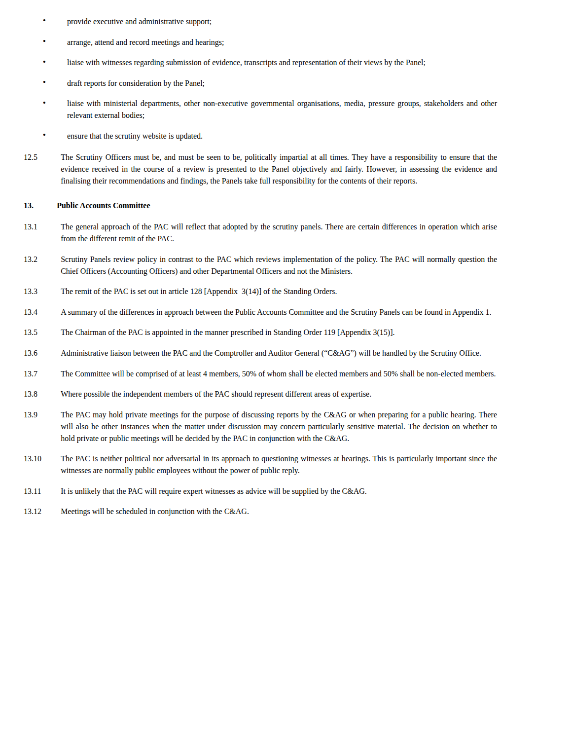provide executive and administrative support;
arrange, attend and record meetings and hearings;
liaise with witnesses regarding submission of evidence, transcripts and representation of their views by the Panel;
draft reports for consideration by the Panel;
liaise with ministerial departments, other non-executive governmental organisations, media, pressure groups, stakeholders and other relevant external bodies;
ensure that the scrutiny website is updated.
12.5
The Scrutiny Officers must be, and must be seen to be, politically impartial at all times. They have a responsibility to ensure that the evidence received in the course of a review is presented to the Panel objectively and fairly. However, in assessing the evidence and finalising their recommendations and findings, the Panels take full responsibility for the contents of their reports.
13. Public Accounts Committee
13.1
The general approach of the PAC will reflect that adopted by the scrutiny panels. There are certain differences in operation which arise from the different remit of the PAC.
13.2
Scrutiny Panels review policy in contrast to the PAC which reviews implementation of the policy. The PAC will normally question the Chief Officers (Accounting Officers) and other Departmental Officers and not the Ministers.
13.3
The remit of the PAC is set out in article 128 [Appendix 3(14)] of the Standing Orders.
13.4
A summary of the differences in approach between the Public Accounts Committee and the Scrutiny Panels can be found in Appendix 1.
13.5
The Chairman of the PAC is appointed in the manner prescribed in Standing Order 119 [Appendix 3(15)].
13.6
Administrative liaison between the PAC and the Comptroller and Auditor General (“C&AG”) will be handled by the Scrutiny Office.
13.7
The Committee will be comprised of at least 4 members, 50% of whom shall be elected members and 50% shall be non-elected members.
13.8
Where possible the independent members of the PAC should represent different areas of expertise.
13.9
The PAC may hold private meetings for the purpose of discussing reports by the C&AG or when preparing for a public hearing. There will also be other instances when the matter under discussion may concern particularly sensitive material. The decision on whether to hold private or public meetings will be decided by the PAC in conjunction with the C&AG.
13.10
The PAC is neither political nor adversarial in its approach to questioning witnesses at hearings. This is particularly important since the witnesses are normally public employees without the power of public reply.
13.11
It is unlikely that the PAC will require expert witnesses as advice will be supplied by the C&AG.
13.12
Meetings will be scheduled in conjunction with the C&AG.